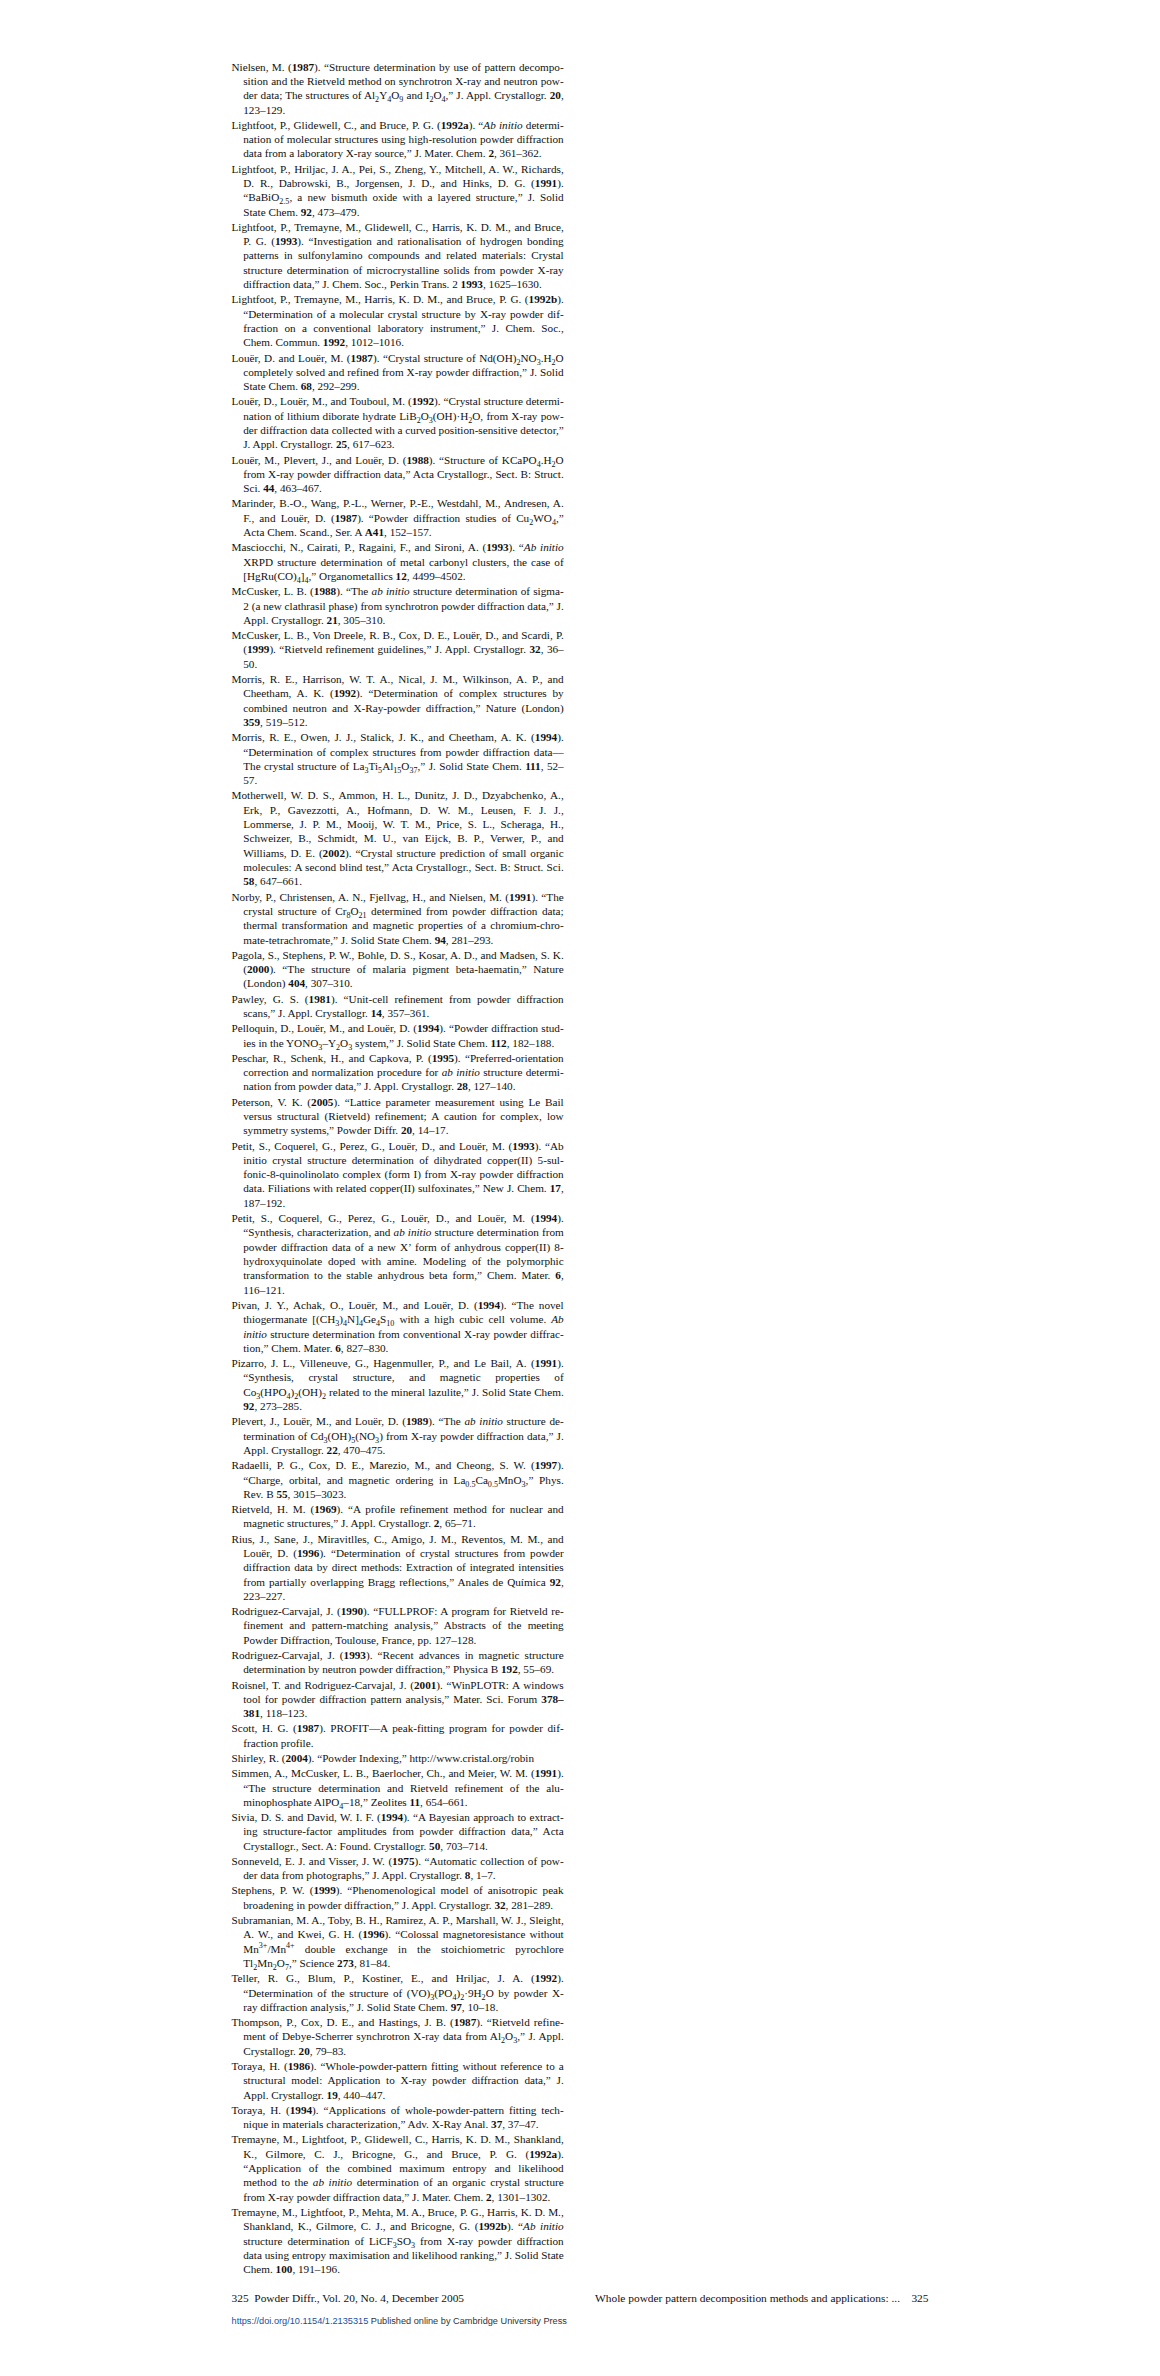Nielsen, M. (1987). “Structure determination by use of pattern decomposition and the Rietveld method on synchrotron X-ray and neutron powder data; The structures of Al2Y4O9 and I2O4,” J. Appl. Crystallogr. 20, 123–129.
Lightfoot, P., Glidewell, C., and Bruce, P. G. (1992a). “Ab initio determination of molecular structures using high-resolution powder diffraction data from a laboratory X-ray source,” J. Mater. Chem. 2, 361–362.
Lightfoot, P., Hriljac, J. A., Pei, S., Zheng, Y., Mitchell, A. W., Richards, D. R., Dabrowski, B., Jorgensen, J. D., and Hinks, D. G. (1991). “BaBiO2.5, a new bismuth oxide with a layered structure,” J. Solid State Chem. 92, 473–479.
Lightfoot, P., Tremayne, M., Glidewell, C., Harris, K. D. M., and Bruce, P. G. (1993). “Investigation and rationalisation of hydrogen bonding patterns in sulfonylamino compounds and related materials: Crystal structure determination of microcrystalline solids from powder X-ray diffraction data,” J. Chem. Soc., Perkin Trans. 2 1993, 1625–1630.
Lightfoot, P., Tremayne, M., Harris, K. D. M., and Bruce, P. G. (1992b). “Determination of a molecular crystal structure by X-ray powder diffraction on a conventional laboratory instrument,” J. Chem. Soc., Chem. Commun. 1992, 1012–1016.
Louër, D. and Louër, M. (1987). “Crystal structure of Nd(OH)2NO3.H2O completely solved and refined from X-ray powder diffraction,” J. Solid State Chem. 68, 292–299.
Louër, D., Louër, M., and Touboul, M. (1992). “Crystal structure determination of lithium diborate hydrate LiB2O3(OH)·H2O, from X-ray powder diffraction data collected with a curved position-sensitive detector,” J. Appl. Crystallogr. 25, 617–623.
Louër, M., Plevert, J., and Louër, D. (1988). “Structure of KCaPO4.H2O from X-ray powder diffraction data,” Acta Crystallogr., Sect. B: Struct. Sci. 44, 463–467.
Marinder, B.-O., Wang, P.-L., Werner, P.-E., Westdahl, M., Andresen, A. F., and Louër, D. (1987). “Powder diffraction studies of Cu2WO4,” Acta Chem. Scand., Ser. A A41, 152–157.
Masciocchi, N., Cairati, P., Ragaini, F., and Sironi, A. (1993). “Ab initio XRPD structure determination of metal carbonyl clusters, the case of [HgRu(CO)4]4,” Organometallics 12, 4499–4502.
McCusker, L. B. (1988). “The ab initio structure determination of sigma-2 (a new clathrasil phase) from synchrotron powder diffraction data,” J. Appl. Crystallogr. 21, 305–310.
McCusker, L. B., Von Dreele, R. B., Cox, D. E., Louër, D., and Scardi, P. (1999). “Rietveld refinement guidelines,” J. Appl. Crystallogr. 32, 36–50.
Morris, R. E., Harrison, W. T. A., Nical, J. M., Wilkinson, A. P., and Cheetham, A. K. (1992). “Determination of complex structures by combined neutron and X-Ray-powder diffraction,” Nature (London) 359, 519–512.
Morris, R. E., Owen, J. J., Stalick, J. K., and Cheetham, A. K. (1994). “Determination of complex structures from powder diffraction data—The crystal structure of La3Ti5Al15O37,” J. Solid State Chem. 111, 52–57.
Motherwell, W. D. S., Ammon, H. L., Dunitz, J. D., Dzyabchenko, A., Erk, P., Gavezzotti, A., Hofmann, D. W. M., Leusen, F. J. J., Lommerse, J. P. M., Mooij, W. T. M., Price, S. L., Scheraga, H., Schweizer, B., Schmidt, M. U., van Eijck, B. P., Verwer, P., and Williams, D. E. (2002). “Crystal structure prediction of small organic molecules: A second blind test,” Acta Crystallogr., Sect. B: Struct. Sci. 58, 647–661.
Norby, P., Christensen, A. N., Fjellvag, H., and Nielsen, M. (1991). “The crystal structure of Cr8O21 determined from powder diffraction data; thermal transformation and magnetic properties of a chromium-chromate-tetrachromate,” J. Solid State Chem. 94, 281–293.
Pagola, S., Stephens, P. W., Bohle, D. S., Kosar, A. D., and Madsen, S. K. (2000). “The structure of malaria pigment beta-haematin,” Nature (London) 404, 307–310.
Pawley, G. S. (1981). “Unit-cell refinement from powder diffraction scans,” J. Appl. Crystallogr. 14, 357–361.
Pelloquin, D., Louër, M., and Louër, D. (1994). “Powder diffraction studies in the YONO3–Y2O3 system,” J. Solid State Chem. 112, 182–188.
Peschar, R., Schenk, H., and Capkova, P. (1995). “Preferred-orientation correction and normalization procedure for ab initio structure determination from powder data,” J. Appl. Crystallogr. 28, 127–140.
Peterson, V. K. (2005). “Lattice parameter measurement using Le Bail versus structural (Rietveld) refinement; A caution for complex, low symmetry systems,” Powder Diffr. 20, 14–17.
Petit, S., Coquerel, G., Perez, G., Louër, D., and Louër, M. (1993). “Ab initio crystal structure determination of dihydrated copper(II) 5-sulfonic-8-quinolinolato complex (form I) from X-ray powder diffraction data. Filiations with related copper(II) sulfoxinates,” New J. Chem. 17, 187–192.
Petit, S., Coquerel, G., Perez, G., Louër, D., and Louër, M. (1994). “Synthesis, characterization, and ab initio structure determination from powder diffraction data of a new X’ form of anhydrous copper(II) 8-hydroxyquinolate doped with amine. Modeling of the polymorphic transformation to the stable anhydrous beta form,” Chem. Mater. 6, 116–121.
Pivan, J. Y., Achak, O., Louër, M., and Louër, D. (1994). “The novel thiogermanate [(CH3)4N]4Ge4S10 with a high cubic cell volume. Ab initio structure determination from conventional X-ray powder diffraction,” Chem. Mater. 6, 827–830.
Pizarro, J. L., Villeneuve, G., Hagenmuller, P., and Le Bail, A. (1991). “Synthesis, crystal structure, and magnetic properties of Co3(HPO4)2(OH)2 related to the mineral lazulite,” J. Solid State Chem. 92, 273–285.
Plevert, J., Louër, M., and Louër, D. (1989). “The ab initio structure determination of Cd3(OH)5(NO3) from X-ray powder diffraction data,” J. Appl. Crystallogr. 22, 470–475.
Radaelli, P. G., Cox, D. E., Marezio, M., and Cheong, S. W. (1997). “Charge, orbital, and magnetic ordering in La0.5Ca0.5MnO3,” Phys. Rev. B 55, 3015–3023.
Rietveld, H. M. (1969). “A profile refinement method for nuclear and magnetic structures,” J. Appl. Crystallogr. 2, 65–71.
Rius, J., Sane, J., Miravitlles, C., Amigo, J. M., Reventos, M. M., and Louër, D. (1996). “Determination of crystal structures from powder diffraction data by direct methods: Extraction of integrated intensities from partially overlapping Bragg reflections,” Anales de Química 92, 223–227.
Rodriguez-Carvajal, J. (1990). “FULLPROF: A program for Rietveld refinement and pattern-matching analysis,” Abstracts of the meeting Powder Diffraction, Toulouse, France, pp. 127–128.
Rodriguez-Carvajal, J. (1993). “Recent advances in magnetic structure determination by neutron powder diffraction,” Physica B 192, 55–69.
Roisnel, T. and Rodriguez-Carvajal, J. (2001). “WinPLOTR: A windows tool for powder diffraction pattern analysis,” Mater. Sci. Forum 378–381, 118–123.
Scott, H. G. (1987). PROFIT—A peak-fitting program for powder diffraction profile.
Shirley, R. (2004). “Powder Indexing,” http://www.cristal.org/robin
Simmen, A., McCusker, L. B., Baerlocher, Ch., and Meier, W. M. (1991). “The structure determination and Rietveld refinement of the aluminophosphate AlPO4–18,” Zeolites 11, 654–661.
Sivia, D. S. and David, W. I. F. (1994). “A Bayesian approach to extracting structure-factor amplitudes from powder diffraction data,” Acta Crystallogr., Sect. A: Found. Crystallogr. 50, 703–714.
Sonneveld, E. J. and Visser, J. W. (1975). “Automatic collection of powder data from photographs,” J. Appl. Crystallogr. 8, 1–7.
Stephens, P. W. (1999). “Phenomenological model of anisotropic peak broadening in powder diffraction,” J. Appl. Crystallogr. 32, 281–289.
Subramanian, M. A., Toby, B. H., Ramirez, A. P., Marshall, W. J., Sleight, A. W., and Kwei, G. H. (1996). “Colossal magnetoresistance without Mn3+/Mn4+ double exchange in the stoichiometric pyrochlore Tl2Mn2O7,” Science 273, 81–84.
Teller, R. G., Blum, P., Kostiner, E., and Hriljac, J. A. (1992). “Determination of the structure of (VO)3(PO4)2·9H2O by powder X-ray diffraction analysis,” J. Solid State Chem. 97, 10–18.
Thompson, P., Cox, D. E., and Hastings, J. B. (1987). “Rietveld refinement of Debye-Scherrer synchrotron X-ray data from Al2O3,” J. Appl. Crystallogr. 20, 79–83.
Toraya, H. (1986). “Whole-powder-pattern fitting without reference to a structural model: Application to X-ray powder diffraction data,” J. Appl. Crystallogr. 19, 440–447.
Toraya, H. (1994). “Applications of whole-powder-pattern fitting technique in materials characterization,” Adv. X-Ray Anal. 37, 37–47.
Tremayne, M., Lightfoot, P., Glidewell, C., Harris, K. D. M., Shankland, K., Gilmore, C. J., Bricogne, G., and Bruce, P. G. (1992a). “Application of the combined maximum entropy and likelihood method to the ab initio determination of an organic crystal structure from X-ray powder diffraction data,” J. Mater. Chem. 2, 1301–1302.
Tremayne, M., Lightfoot, P., Mehta, M. A., Bruce, P. G., Harris, K. D. M., Shankland, K., Gilmore, C. J., and Bricogne, G. (1992b). “Ab initio structure determination of LiCF3SO3 from X-ray powder diffraction data using entropy maximisation and likelihood ranking,” J. Solid State Chem. 100, 191–196.
325 Powder Diffr., Vol. 20, No. 4, December 2005
Whole powder pattern decomposition methods and applications: ... 325
https://doi.org/10.1154/1.2135315 Published online by Cambridge University Press